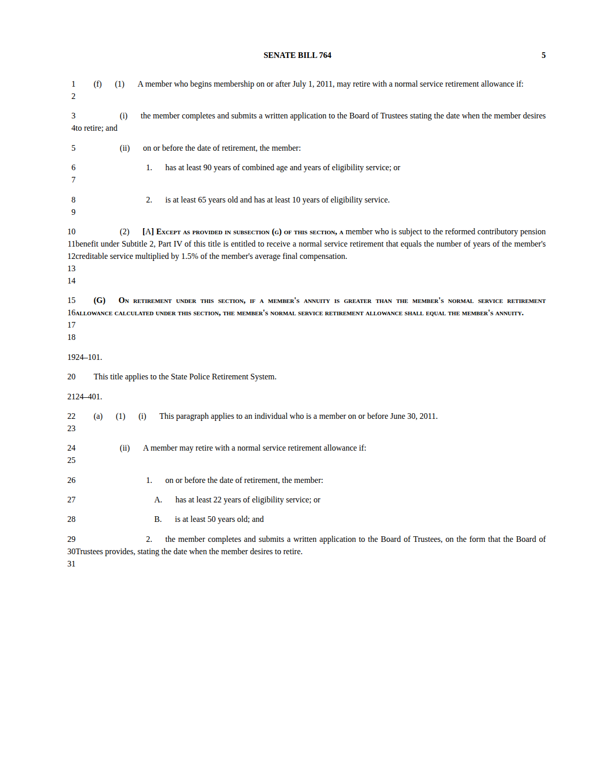SENATE BILL 764 5
| 1 2 | (f) (1) A member who begins membership on or after July 1, 2011, may retire with a normal service retirement allowance if: |
| 3 4 | (i) the member completes and submits a written application to the Board of Trustees stating the date when the member desires to retire; and |
| 5 | (ii) on or before the date of retirement, the member: |
| 6 7 | 1. has at least 90 years of combined age and years of eligibility service; or |
| 8 9 | 2. is at least 65 years old and has at least 10 years of eligibility service. |
| 10 11 12 13 14 | (2) [ A ] Except as provided in subsection (g) of this section, a member who is subject to the reformed contributory pension benefit under Subtitle 2, Part IV of this title is entitled to receive a normal service retirement that equals the number of years of the member's creditable service multiplied by 1.5% of the member's average final compensation. |
| 15 16 17 18 | (G) On retirement under this section, if a member's annuity is greater than the member's normal service retirement allowance calculated under this section, the member's normal service retirement allowance shall equal the member's annuity. |
| 19 | 24–101. |
| 20 | This title applies to the State Police Retirement System. |
| 21 | 24–401. |
| 22 23 | (a) (1) (i) This paragraph applies to an individual who is a member on or before June 30, 2011. |
| 24 25 | (ii) A member may retire with a normal service retirement allowance if: |
| 26 | 1. on or before the date of retirement, the member: |
| 27 | A. has at least 22 years of eligibility service; or |
| 28 | B. is at least 50 years old; and |
| 29 30 31 | 2. the member completes and submits a written application to the Board of Trustees, on the form that the Board of Trustees provides, stating the date when the member desires to retire. |